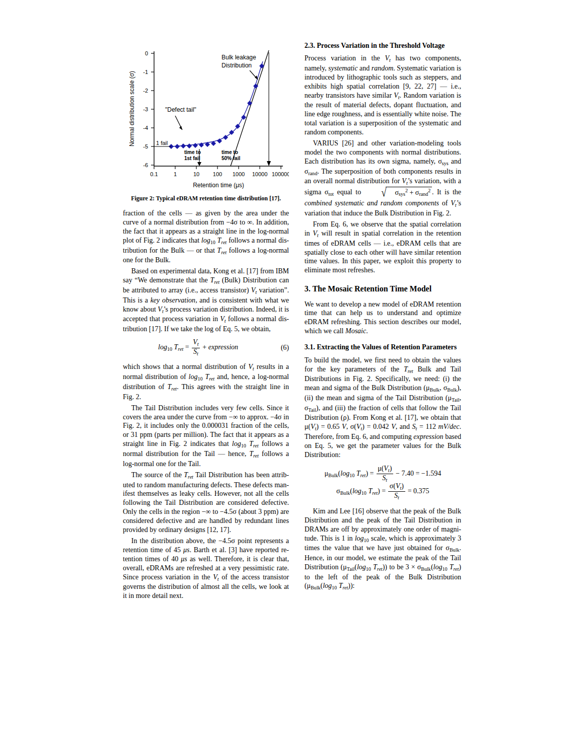0 -1 -2 -3 -4 -5 -6 Normal distribution scale (σ) 0.1 1 10 100 1000 10000 100000 Retention time (μs) Bulk leakage Distribution "Defect tail" 1 fail time to 1st fail time to 50% fail
Figure 2: Typical eDRAM retention time distribution [17].
fraction of the cells — as given by the area under the curve of a normal distribution from −4σ to ∞. In addition, the fact that it appears as a straight line in the log-normal plot of Fig. 2 indicates that log 10 Tret follows a normal distribution for the Bulk — or that Tret follows a log-normal one for the Bulk.
Based on experimental data, Kong et al. [17] from IBM say “We demonstrate that the Tret (Bulk) Distribution can be attributed to array (i.e., access transistor) Vt variation”. This is a key observation, and is consistent with what we know about Vt’s process variation distribution. Indeed, it is accepted that process variation in Vt follows a normal distribution [17]. If we take the log of Eq. 5, we obtain,
log 10 Tret = Vt St + expression
(6)
which shows that a normal distribution of Vt results in a normal distribution of log 10 Tret and, hence, a log-normal distribution of Tret. This agrees with the straight line in Fig. 2.
The Tail Distribution includes very few cells. Since it covers the area under the curve from −∞ to approx. −4σ in Fig. 2, it includes only the 0.000031 fraction of the cells, or 31 ppm (parts per million). The fact that it appears as a straight line in Fig. 2 indicates that log 10 Tret follows a normal distribution for the Tail — hence, Tret follows a log-normal one for the Tail.
The source of the Tret Tail Distribution has been attributed to random manufacturing defects. These defects manifest themselves as leaky cells. However, not all the cells following the Tail Distribution are considered defective. Only the cells in the region −∞ to −4.5σ (about 3 ppm) are considered defective and are handled by redundant lines provided by ordinary designs [12, 17].
In the distribution above, the −4.5σ point represents a retention time of 45 μs. Barth et al. [3] have reported retention times of 40 μs as well. Therefore, it is clear that, overall, eDRAMs are refreshed at a very pessimistic rate. Since process variation in the Vt of the access transistor governs the distribution of almost all the cells, we look at it in more detail next.
2.3. Process Variation in the Threshold Voltage
Process variation in the Vt has two components, namely, systematic and random. Systematic variation is introduced by lithographic tools such as steppers, and exhibits high spatial correlation [9, 22, 27] — i.e., nearby transistors have similar Vt. Random variation is the result of material defects, dopant fluctuation, and line edge roughness, and is essentially white noise. The total variation is a superposition of the systematic and random components.
VARIUS [26] and other variation-modeling tools model the two components with normal distributions. Each distribution has its own sigma, namely, σsys and σrand. The superposition of both components results in an overall normal distribution for Vt’s variation, with a sigma σtot equal to √σsys 2 + σrand 2. It is the combined systematic and random components of Vt’s variation that induce the Bulk Distribution in Fig. 2.
From Eq. 6, we observe that the spatial correlation in Vt will result in spatial correlation in the retention times of eDRAM cells — i.e., eDRAM cells that are spatially close to each other will have similar retention time values. In this paper, we exploit this property to eliminate most refreshes.
3. The Mosaic Retention Time Model
We want to develop a new model of eDRAM retention time that can help us to understand and optimize eDRAM refreshing. This section describes our model, which we call Mosaic.
3.1. Extracting the Values of Retention Parameters
To build the model, we first need to obtain the values for the key parameters of the Tret Bulk and Tail Distributions in Fig. 2. Specifically, we need: (i) the mean and sigma of the Bulk Distribution (μBulk, σBulk), (ii) the mean and sigma of the Tail Distribution (μTail, σTail), and (iii) the fraction of cells that follow the Tail Distribution (ρ). From Kong et al. [17], we obtain that μ(Vt) = 0.65 V, σ(Vt) = 0.042 V, and St = 112 mV/dec. Therefore, from Eq. 6, and computing expression based on Eq. 5, we get the parameter values for the Bulk Distribution:
μBulk(log 10 Tret) = μ(Vt) St − 7.40 = −1.594
σBulk(log 10 Tret) = σ(Vt) St = 0.375
Kim and Lee [16] observe that the peak of the Bulk Distribution and the peak of the Tail Distribution in DRAMs are off by approximately one order of magnitude. This is 1 in log 10 scale, which is approximately 3 times the value that we have just obtained for σBulk. Hence, in our model, we estimate the peak of the Tail Distribution (μTail(log 10 Tret)) to be 3 × σBulk(log 10 Tret) to the left of the peak of the Bulk Distribution (μBulk(log 10 Tret)):